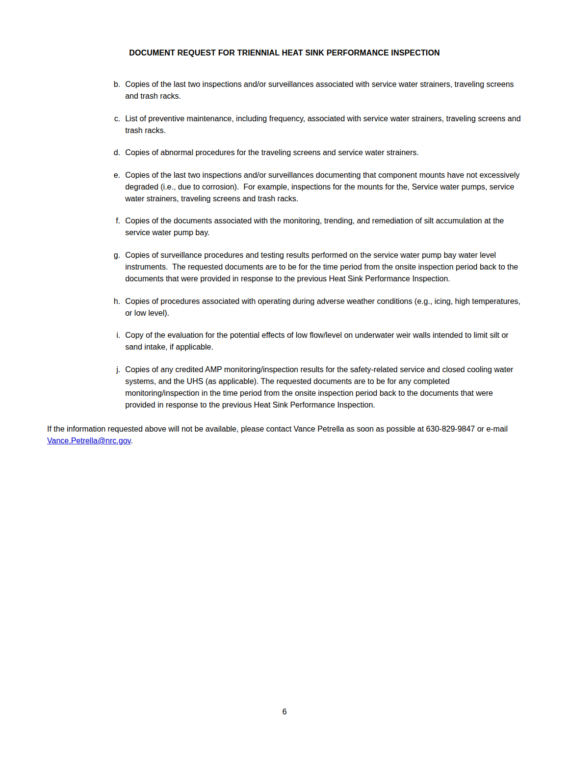DOCUMENT REQUEST FOR TRIENNIAL HEAT SINK PERFORMANCE INSPECTION
Copies of the last two inspections and/or surveillances associated with service water strainers, traveling screens and trash racks.
List of preventive maintenance, including frequency, associated with service water strainers, traveling screens and trash racks.
Copies of abnormal procedures for the traveling screens and service water strainers.
Copies of the last two inspections and/or surveillances documenting that component mounts have not excessively degraded (i.e., due to corrosion). For example, inspections for the mounts for the, Service water pumps, service water strainers, traveling screens and trash racks.
Copies of the documents associated with the monitoring, trending, and remediation of silt accumulation at the service water pump bay.
Copies of surveillance procedures and testing results performed on the service water pump bay water level instruments. The requested documents are to be for the time period from the onsite inspection period back to the documents that were provided in response to the previous Heat Sink Performance Inspection.
Copies of procedures associated with operating during adverse weather conditions (e.g., icing, high temperatures, or low level).
Copy of the evaluation for the potential effects of low flow/level on underwater weir walls intended to limit silt or sand intake, if applicable.
Copies of any credited AMP monitoring/inspection results for the safety-related service and closed cooling water systems, and the UHS (as applicable). The requested documents are to be for any completed monitoring/inspection in the time period from the onsite inspection period back to the documents that were provided in response to the previous Heat Sink Performance Inspection.
If the information requested above will not be available, please contact Vance Petrella as soon as possible at 630-829-9847 or e-mail Vance.Petrella@nrc.gov.
6